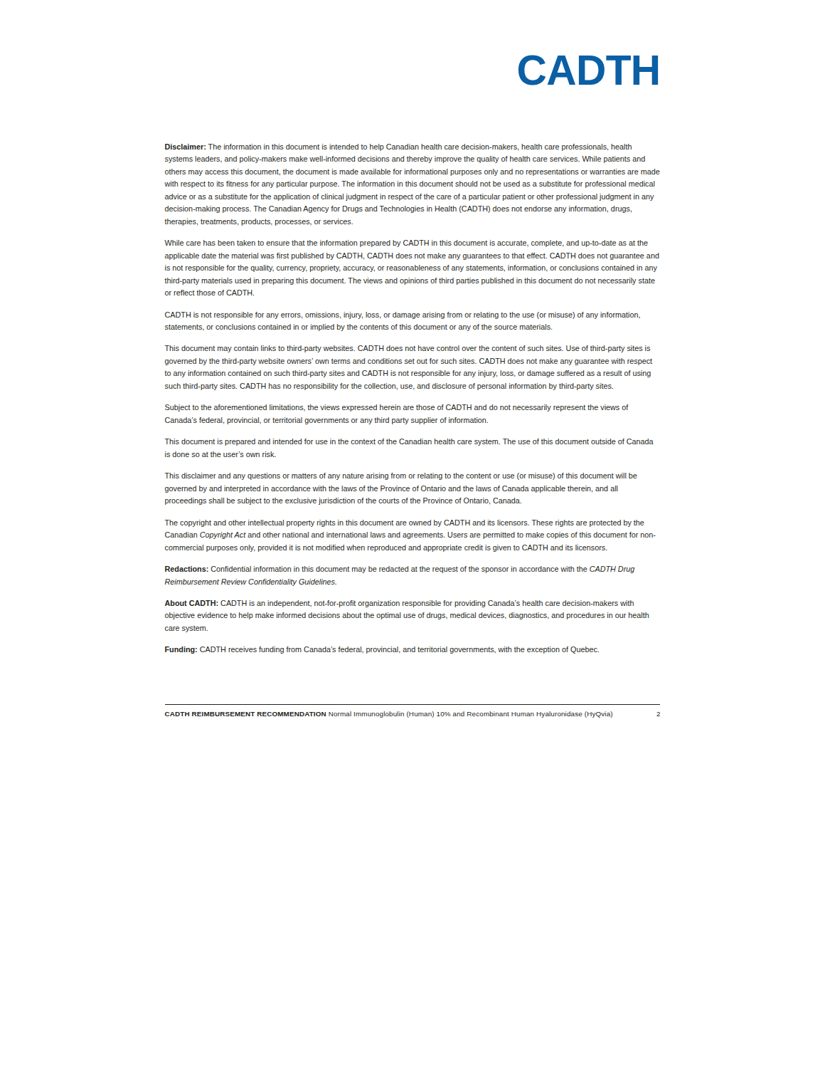CADTH
Disclaimer: The information in this document is intended to help Canadian health care decision-makers, health care professionals, health systems leaders, and policy-makers make well-informed decisions and thereby improve the quality of health care services. While patients and others may access this document, the document is made available for informational purposes only and no representations or warranties are made with respect to its fitness for any particular purpose. The information in this document should not be used as a substitute for professional medical advice or as a substitute for the application of clinical judgment in respect of the care of a particular patient or other professional judgment in any decision-making process. The Canadian Agency for Drugs and Technologies in Health (CADTH) does not endorse any information, drugs, therapies, treatments, products, processes, or services.
While care has been taken to ensure that the information prepared by CADTH in this document is accurate, complete, and up-to-date as at the applicable date the material was first published by CADTH, CADTH does not make any guarantees to that effect. CADTH does not guarantee and is not responsible for the quality, currency, propriety, accuracy, or reasonableness of any statements, information, or conclusions contained in any third-party materials used in preparing this document. The views and opinions of third parties published in this document do not necessarily state or reflect those of CADTH.
CADTH is not responsible for any errors, omissions, injury, loss, or damage arising from or relating to the use (or misuse) of any information, statements, or conclusions contained in or implied by the contents of this document or any of the source materials.
This document may contain links to third-party websites. CADTH does not have control over the content of such sites. Use of third-party sites is governed by the third-party website owners’ own terms and conditions set out for such sites. CADTH does not make any guarantee with respect to any information contained on such third-party sites and CADTH is not responsible for any injury, loss, or damage suffered as a result of using such third-party sites. CADTH has no responsibility for the collection, use, and disclosure of personal information by third-party sites.
Subject to the aforementioned limitations, the views expressed herein are those of CADTH and do not necessarily represent the views of Canada’s federal, provincial, or territorial governments or any third party supplier of information.
This document is prepared and intended for use in the context of the Canadian health care system. The use of this document outside of Canada is done so at the user’s own risk.
This disclaimer and any questions or matters of any nature arising from or relating to the content or use (or misuse) of this document will be governed by and interpreted in accordance with the laws of the Province of Ontario and the laws of Canada applicable therein, and all proceedings shall be subject to the exclusive jurisdiction of the courts of the Province of Ontario, Canada.
The copyright and other intellectual property rights in this document are owned by CADTH and its licensors. These rights are protected by the Canadian Copyright Act and other national and international laws and agreements. Users are permitted to make copies of this document for non-commercial purposes only, provided it is not modified when reproduced and appropriate credit is given to CADTH and its licensors.
Redactions: Confidential information in this document may be redacted at the request of the sponsor in accordance with the CADTH Drug Reimbursement Review Confidentiality Guidelines.
About CADTH: CADTH is an independent, not-for-profit organization responsible for providing Canada’s health care decision-makers with objective evidence to help make informed decisions about the optimal use of drugs, medical devices, diagnostics, and procedures in our health care system.
Funding: CADTH receives funding from Canada’s federal, provincial, and territorial governments, with the exception of Quebec.
CADTH REIMBURSEMENT RECOMMENDATION Normal Immunoglobulin (Human) 10% and Recombinant Human Hyaluronidase (HyQvia)
2